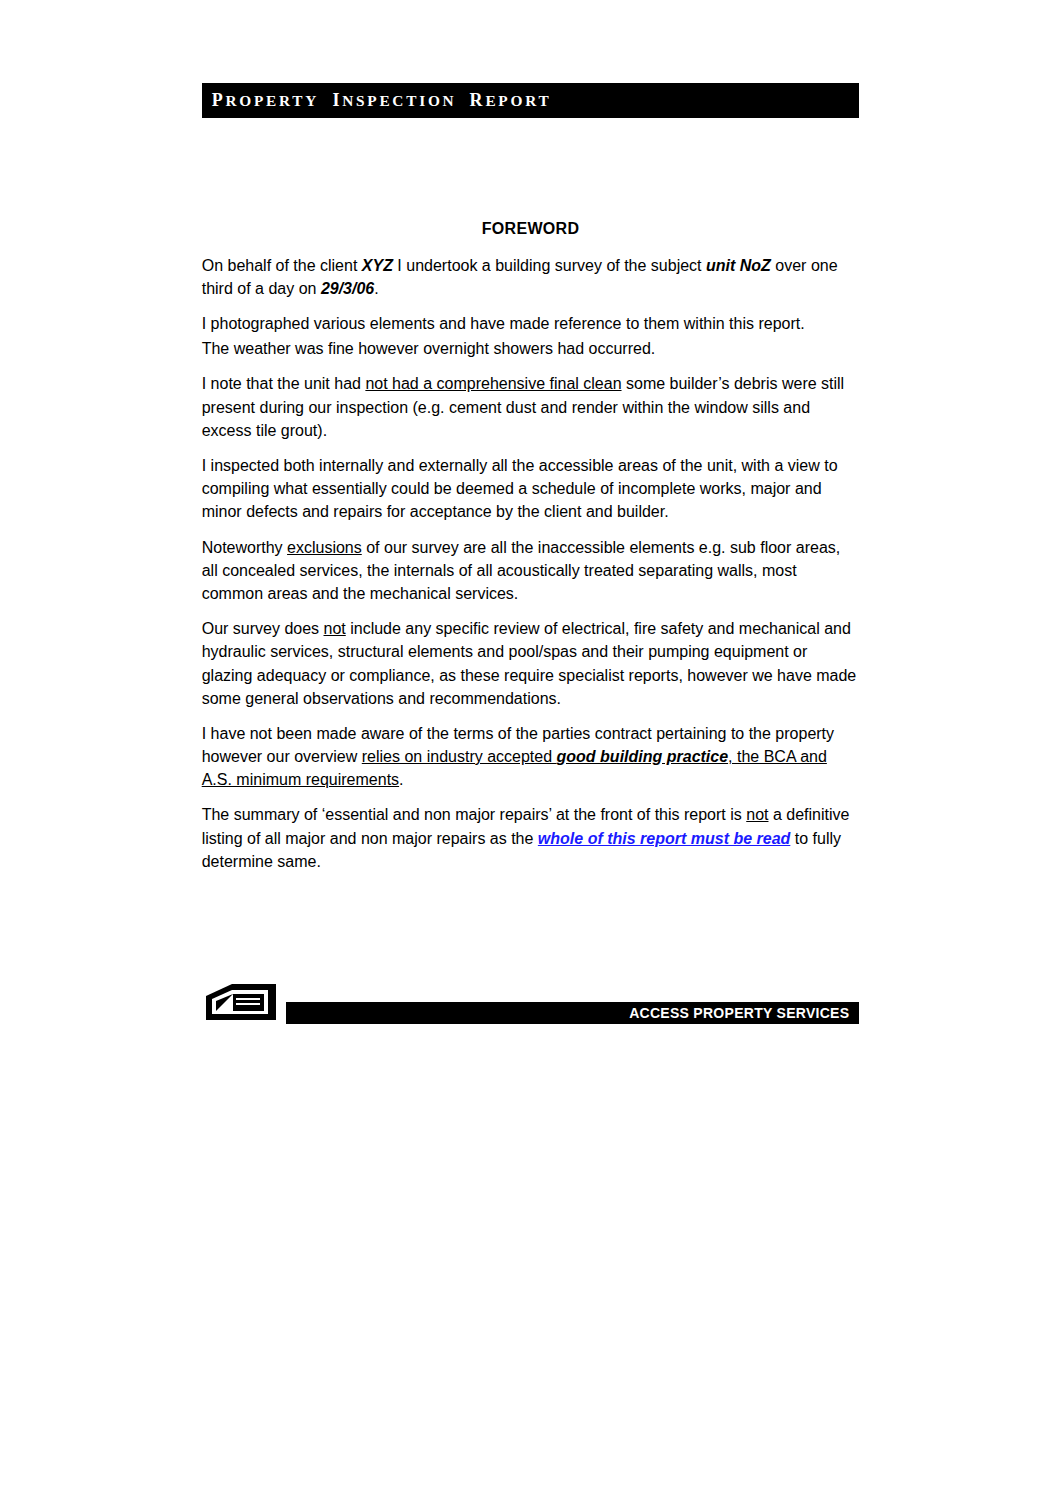PROPERTY INSPECTION REPORT
FOREWORD
On behalf of the client XYZ I undertook a building survey of the subject unit NoZ over one third of a day on 29/3/06.
I photographed various elements and have made reference to them within this report.
The weather was fine however overnight showers had occurred.
I note that the unit had not had a comprehensive final clean some builder’s debris were still present during our inspection (e.g. cement dust and render within the window sills and excess tile grout).
I inspected both internally and externally all the accessible areas of the unit, with a view to compiling what essentially could be deemed a schedule of incomplete works, major and minor defects and repairs for acceptance by the client and builder.
Noteworthy exclusions of our survey are all the inaccessible elements e.g. sub floor areas, all concealed services, the internals of all acoustically treated separating walls, most common areas and the mechanical services.
Our survey does not include any specific review of electrical, fire safety and mechanical and hydraulic services, structural elements and pool/spas and their pumping equipment or glazing adequacy or compliance, as these require specialist reports, however we have made some general observations and recommendations.
I have not been made aware of the terms of the parties contract pertaining to the property however our overview relies on industry accepted good building practice, the BCA and A.S. minimum requirements.
The summary of ‘essential and non major repairs’ at the front of this report is not a definitive listing of all major and non major repairs as the whole of this report must be read to fully determine same.
ACCESS PROPERTY SERVICES